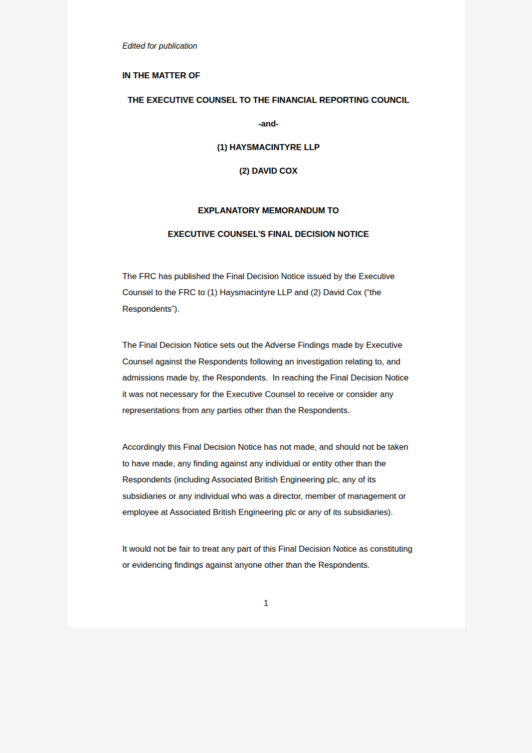Edited for publication
IN THE MATTER OF
THE EXECUTIVE COUNSEL TO THE FINANCIAL REPORTING COUNCIL
-and-
(1) HAYSMACINTYRE LLP
(2) DAVID COX
EXPLANATORY MEMORANDUM TO
EXECUTIVE COUNSEL’S FINAL DECISION NOTICE
The FRC has published the Final Decision Notice issued by the Executive Counsel to the FRC to (1) Haysmacintyre LLP and (2) David Cox (“the Respondents”).
The Final Decision Notice sets out the Adverse Findings made by Executive Counsel against the Respondents following an investigation relating to, and admissions made by, the Respondents. In reaching the Final Decision Notice it was not necessary for the Executive Counsel to receive or consider any representations from any parties other than the Respondents.
Accordingly this Final Decision Notice has not made, and should not be taken to have made, any finding against any individual or entity other than the Respondents (including Associated British Engineering plc, any of its subsidiaries or any individual who was a director, member of management or employee at Associated British Engineering plc or any of its subsidiaries).
It would not be fair to treat any part of this Final Decision Notice as constituting or evidencing findings against anyone other than the Respondents.
1